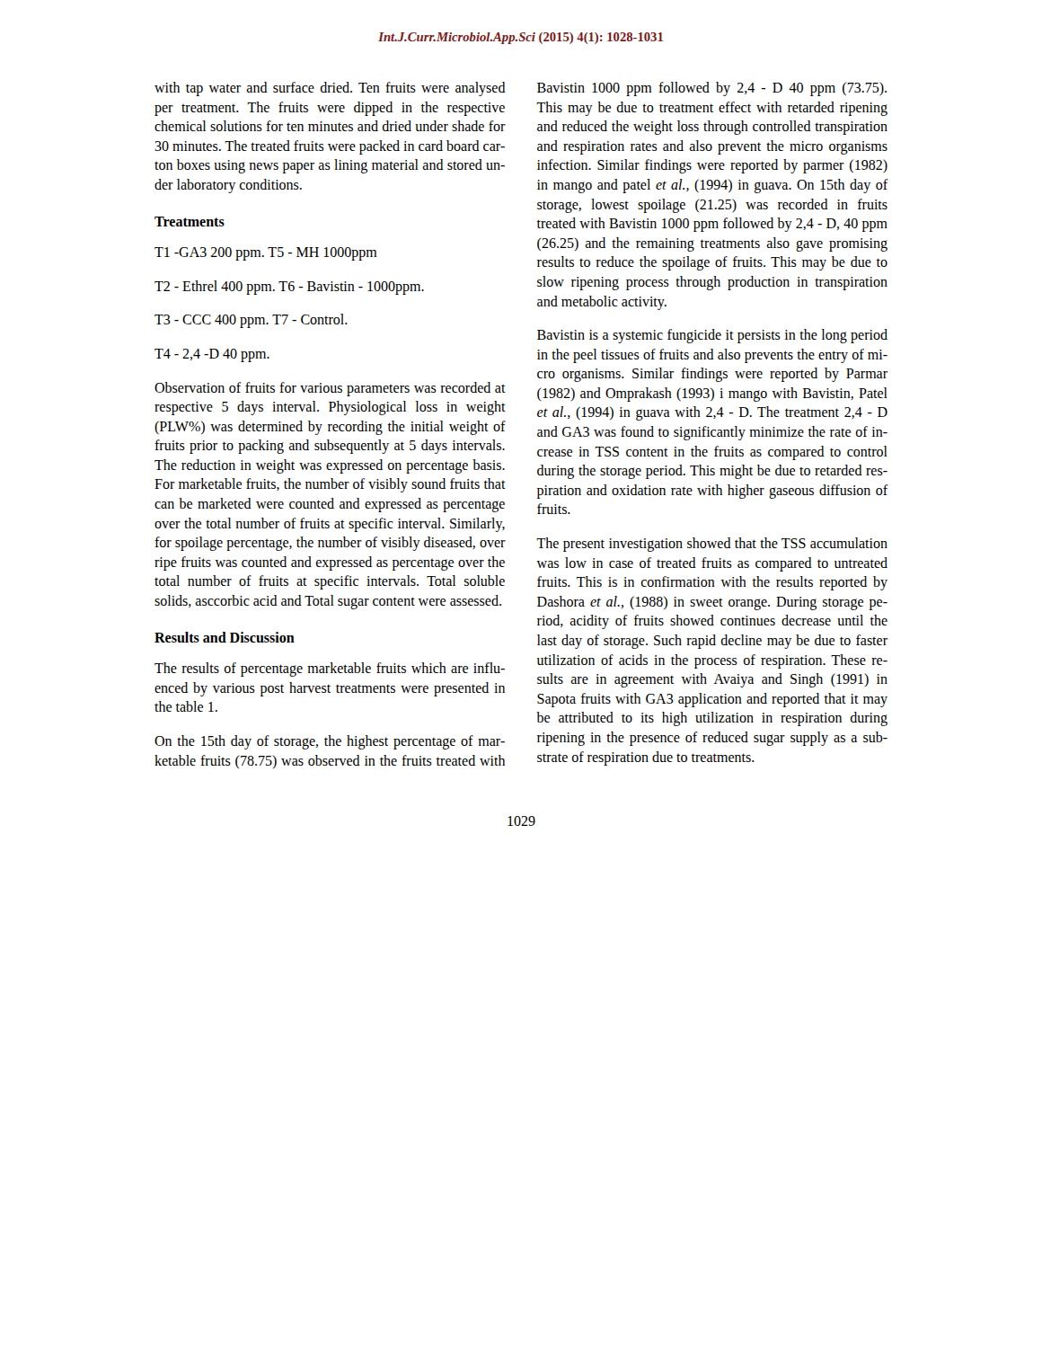Int.J.Curr.Microbiol.App.Sci (2015) 4(1): 1028-1031
with tap water and surface dried. Ten fruits were analysed per treatment. The fruits were dipped in the respective chemical solutions for ten minutes and dried under shade for 30 minutes. The treated fruits were packed in card board carton boxes using news paper as lining material and stored under laboratory conditions.
Treatments
T1 -GA3 200 ppm. T5 - MH 1000ppm
T2 - Ethrel 400 ppm. T6 - Bavistin - 1000ppm.
T3 - CCC 400 ppm. T7 - Control.
T4 - 2,4 -D 40 ppm.
Observation of fruits for various parameters was recorded at respective 5 days interval. Physiological loss in weight (PLW%) was determined by recording the initial weight of fruits prior to packing and subsequently at 5 days intervals. The reduction in weight was expressed on percentage basis. For marketable fruits, the number of visibly sound fruits that can be marketed were counted and expressed as percentage over the total number of fruits at specific interval. Similarly, for spoilage percentage, the number of visibly diseased, over ripe fruits was counted and expressed as percentage over the total number of fruits at specific intervals. Total soluble solids, asccorbic acid and Total sugar content were assessed.
Results and Discussion
The results of percentage marketable fruits which are influenced by various post harvest treatments were presented in the table 1.
On the 15th day of storage, the highest percentage of marketable fruits (78.75) was observed in the fruits treated with Bavistin 1000 ppm followed by 2,4 - D 40 ppm (73.75). This may be due to treatment effect with retarded ripening and reduced the weight loss through controlled transpiration and respiration rates and also prevent the micro organisms infection. Similar findings were reported by parmer (1982) in mango and patel et al., (1994) in guava. On 15th day of storage, lowest spoilage (21.25) was recorded in fruits treated with Bavistin 1000 ppm followed by 2,4 - D, 40 ppm (26.25) and the remaining treatments also gave promising results to reduce the spoilage of fruits. This may be due to slow ripening process through production in transpiration and metabolic activity.
Bavistin is a systemic fungicide it persists in the long period in the peel tissues of fruits and also prevents the entry of micro organisms. Similar findings were reported by Parmar (1982) and Omprakash (1993) i mango with Bavistin, Patel et al., (1994) in guava with 2,4 - D. The treatment 2,4 - D and GA3 was found to significantly minimize the rate of increase in TSS content in the fruits as compared to control during the storage period. This might be due to retarded respiration and oxidation rate with higher gaseous diffusion of fruits.
The present investigation showed that the TSS accumulation was low in case of treated fruits as compared to untreated fruits. This is in confirmation with the results reported by Dashora et al., (1988) in sweet orange. During storage period, acidity of fruits showed continues decrease until the last day of storage. Such rapid decline may be due to faster utilization of acids in the process of respiration. These results are in agreement with Avaiya and Singh (1991) in Sapota fruits with GA3 application and reported that it may be attributed to its high utilization in respiration during ripening in the presence of reduced sugar supply as a substrate of respiration due to treatments.
1029